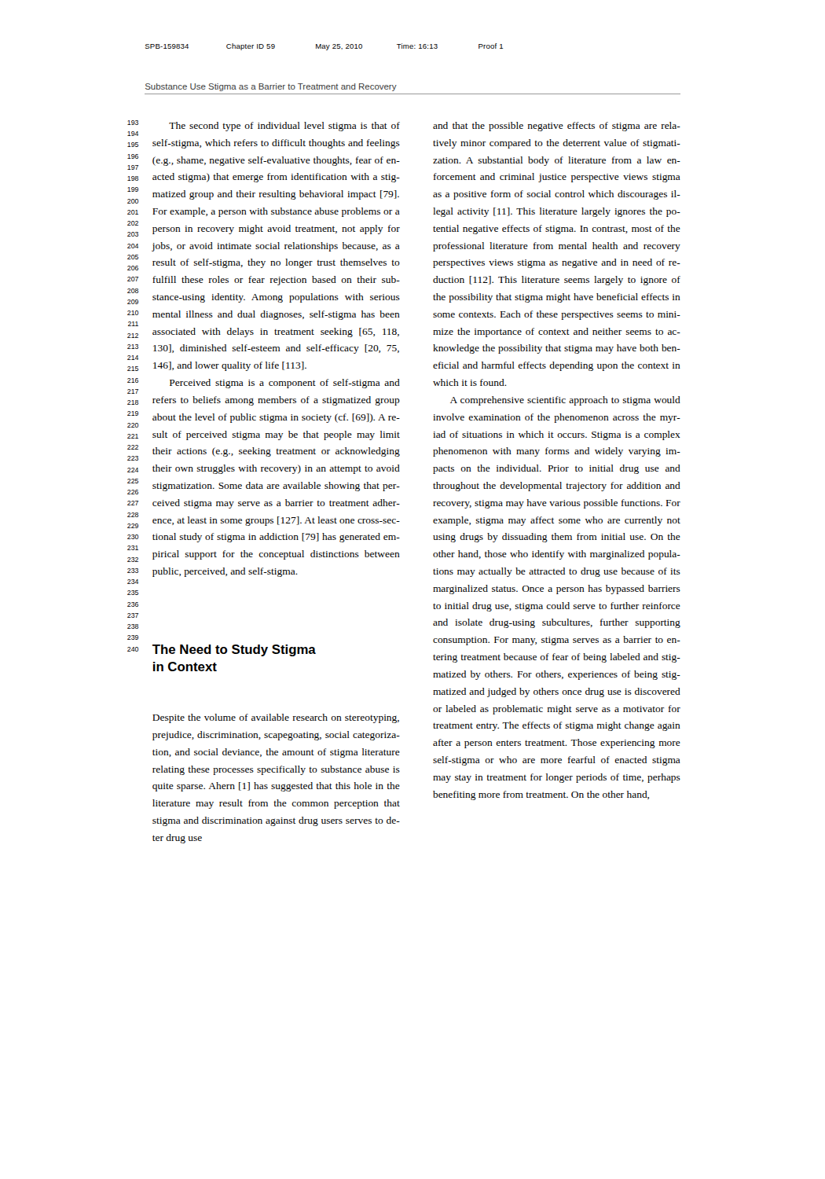SPB-159834 Chapter ID 59 May 25, 2010 Time: 16:13 Proof 1
Substance Use Stigma as a Barrier to Treatment and Recovery
193
194
195
196
197
198
199
200
201
202
203
204
205
206
207
208
209
210
211
212
213
214
215
216
217
218
219
220
221
222
223
224
225
226
227
228
229
230
231
232
233
234
235
236
237
238
239
240
The second type of individual level stigma is that of self-stigma, which refers to difficult thoughts and feelings (e.g., shame, negative self-evaluative thoughts, fear of enacted stigma) that emerge from identification with a stigmatized group and their resulting behavioral impact [79]. For example, a person with substance abuse problems or a person in recovery might avoid treatment, not apply for jobs, or avoid intimate social relationships because, as a result of self-stigma, they no longer trust themselves to fulfill these roles or fear rejection based on their substance-using identity. Among populations with serious mental illness and dual diagnoses, self-stigma has been associated with delays in treatment seeking [65, 118, 130], diminished self-esteem and self-efficacy [20, 75, 146], and lower quality of life [113].
Perceived stigma is a component of self-stigma and refers to beliefs among members of a stigmatized group about the level of public stigma in society (cf. [69]). A result of perceived stigma may be that people may limit their actions (e.g., seeking treatment or acknowledging their own struggles with recovery) in an attempt to avoid stigmatization. Some data are available showing that perceived stigma may serve as a barrier to treatment adherence, at least in some groups [127]. At least one cross-sectional study of stigma in addiction [79] has generated empirical support for the conceptual distinctions between public, perceived, and self-stigma.
The Need to Study Stigma
in Context
Despite the volume of available research on stereotyping, prejudice, discrimination, scapegoating, social categorization, and social deviance, the amount of stigma literature relating these processes specifically to substance abuse is quite sparse. Ahern [1] has suggested that this hole in the literature may result from the common perception that stigma and discrimination against drug users serves to deter drug use
and that the possible negative effects of stigma are relatively minor compared to the deterrent value of stigmatization. A substantial body of literature from a law enforcement and criminal justice perspective views stigma as a positive form of social control which discourages illegal activity [11]. This literature largely ignores the potential negative effects of stigma. In contrast, most of the professional literature from mental health and recovery perspectives views stigma as negative and in need of reduction [112]. This literature seems largely to ignore of the possibility that stigma might have beneficial effects in some contexts. Each of these perspectives seems to minimize the importance of context and neither seems to acknowledge the possibility that stigma may have both beneficial and harmful effects depending upon the context in which it is found.
A comprehensive scientific approach to stigma would involve examination of the phenomenon across the myriad of situations in which it occurs. Stigma is a complex phenomenon with many forms and widely varying impacts on the individual. Prior to initial drug use and throughout the developmental trajectory for addition and recovery, stigma may have various possible functions. For example, stigma may affect some who are currently not using drugs by dissuading them from initial use. On the other hand, those who identify with marginalized populations may actually be attracted to drug use because of its marginalized status. Once a person has bypassed barriers to initial drug use, stigma could serve to further reinforce and isolate drug-using subcultures, further supporting consumption. For many, stigma serves as a barrier to entering treatment because of fear of being labeled and stigmatized by others. For others, experiences of being stigmatized and judged by others once drug use is discovered or labeled as problematic might serve as a motivator for treatment entry. The effects of stigma might change again after a person enters treatment. Those experiencing more self-stigma or who are more fearful of enacted stigma may stay in treatment for longer periods of time, perhaps benefiting more from treatment. On the other hand,